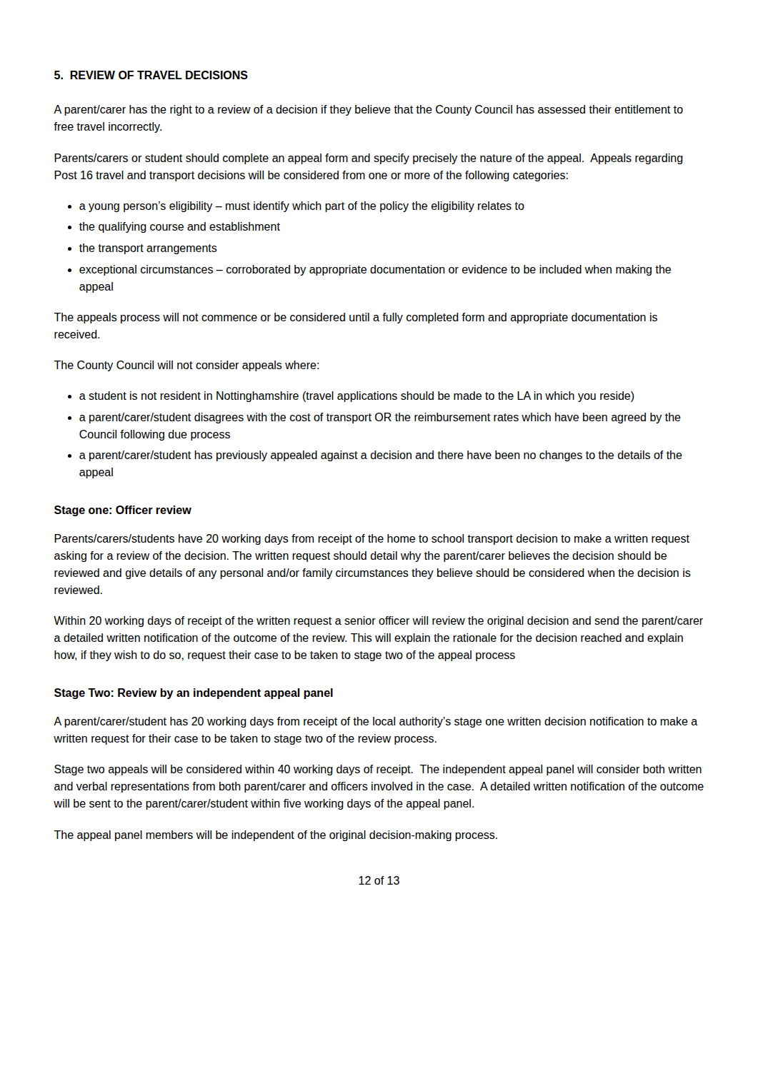5. Review of Travel Decisions
A parent/carer has the right to a review of a decision if they believe that the County Council has assessed their entitlement to free travel incorrectly.
Parents/carers or student should complete an appeal form and specify precisely the nature of the appeal. Appeals regarding Post 16 travel and transport decisions will be considered from one or more of the following categories:
a young person’s eligibility – must identify which part of the policy the eligibility relates to
the qualifying course and establishment
the transport arrangements
exceptional circumstances – corroborated by appropriate documentation or evidence to be included when making the appeal
The appeals process will not commence or be considered until a fully completed form and appropriate documentation is received.
The County Council will not consider appeals where:
a student is not resident in Nottinghamshire (travel applications should be made to the LA in which you reside)
a parent/carer/student disagrees with the cost of transport OR the reimbursement rates which have been agreed by the Council following due process
a parent/carer/student has previously appealed against a decision and there have been no changes to the details of the appeal
Stage one: Officer review
Parents/carers/students have 20 working days from receipt of the home to school transport decision to make a written request asking for a review of the decision. The written request should detail why the parent/carer believes the decision should be reviewed and give details of any personal and/or family circumstances they believe should be considered when the decision is reviewed.
Within 20 working days of receipt of the written request a senior officer will review the original decision and send the parent/carer a detailed written notification of the outcome of the review. This will explain the rationale for the decision reached and explain how, if they wish to do so, request their case to be taken to stage two of the appeal process
Stage Two: Review by an independent appeal panel
A parent/carer/student has 20 working days from receipt of the local authority’s stage one written decision notification to make a written request for their case to be taken to stage two of the review process.
Stage two appeals will be considered within 40 working days of receipt. The independent appeal panel will consider both written and verbal representations from both parent/carer and officers involved in the case. A detailed written notification of the outcome will be sent to the parent/carer/student within five working days of the appeal panel.
The appeal panel members will be independent of the original decision-making process.
12 of 13